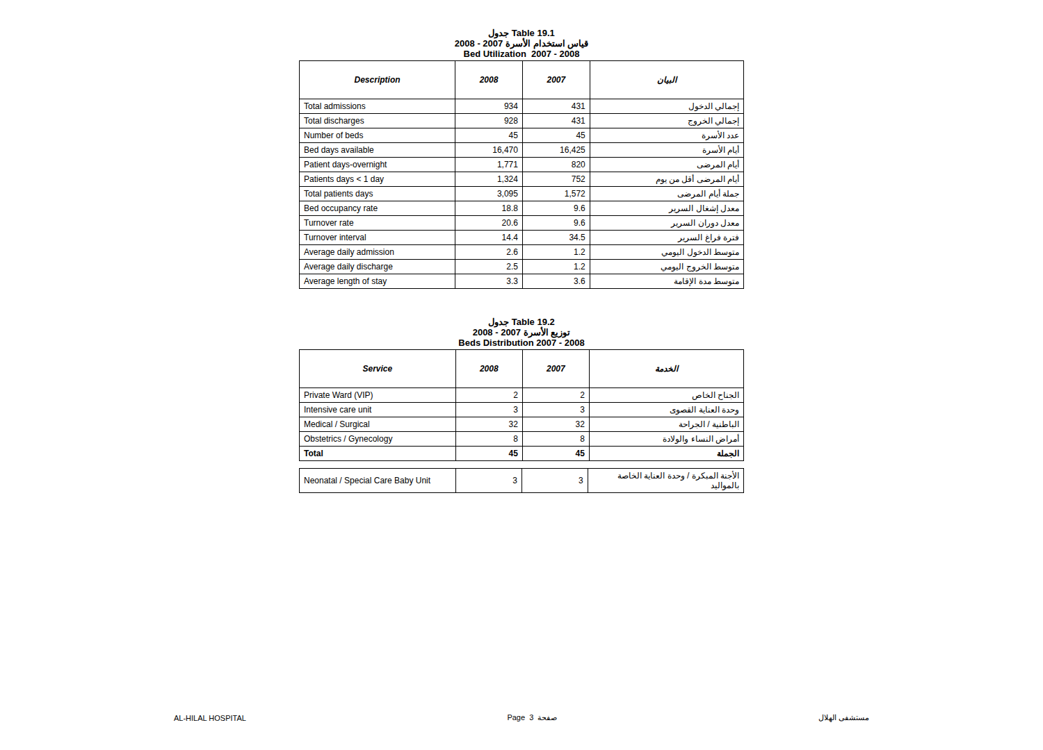جدول Table 19.1
قياس استخدام الأسرة 2007 - 2008
Bed Utilization 2007 - 2008
| Description | 2008 | 2007 | البيان |
| --- | --- | --- | --- |
| Total admissions | 934 | 431 | إجمالي الدخول |
| Total discharges | 928 | 431 | إجمالي الخروج |
| Number of beds | 45 | 45 | عدد الأسرة |
| Bed days available | 16,470 | 16,425 | أيام الأسرة |
| Patient days-overnight | 1,771 | 820 | أيام المرضى |
| Patients days < 1 day | 1,324 | 752 | أيام المرضى أقل من يوم |
| Total patients days | 3,095 | 1,572 | جملة أيام المرضى |
| Bed occupancy rate | 18.8 | 9.6 | معدل إشغال السرير |
| Turnover rate | 20.6 | 9.6 | معدل دوران السرير |
| Turnover interval | 14.4 | 34.5 | فترة فراغ السرير |
| Average daily admission | 2.6 | 1.2 | متوسط الدخول اليومي |
| Average daily discharge | 2.5 | 1.2 | متوسط الخروج اليومي |
| Average length of stay | 3.3 | 3.6 | متوسط مدة الإقامة |
جدول Table 19.2
توزيع الأسرة 2007 - 2008
Beds Distribution 2007 - 2008
| Service | 2008 | 2007 | الخدمة |
| --- | --- | --- | --- |
| Private Ward (VIP) | 2 | 2 | الجناح الخاص |
| Intensive care unit | 3 | 3 | وحدة العناية القصوى |
| Medical / Surgical | 32 | 32 | الباطنية / الجراحة |
| Obstetrics / Gynecology | 8 | 8 | أمراض النساء والولادة |
| Total | 45 | 45 | الجملة |
| Neonatal / Special Care Baby Unit | 3 | 3 | الأجنة المبكرة / وحدة العناية الخاصة بالمواليد |
AL-HILAL HOSPITAL
Page 3 صفحة
مستشفى الهلال